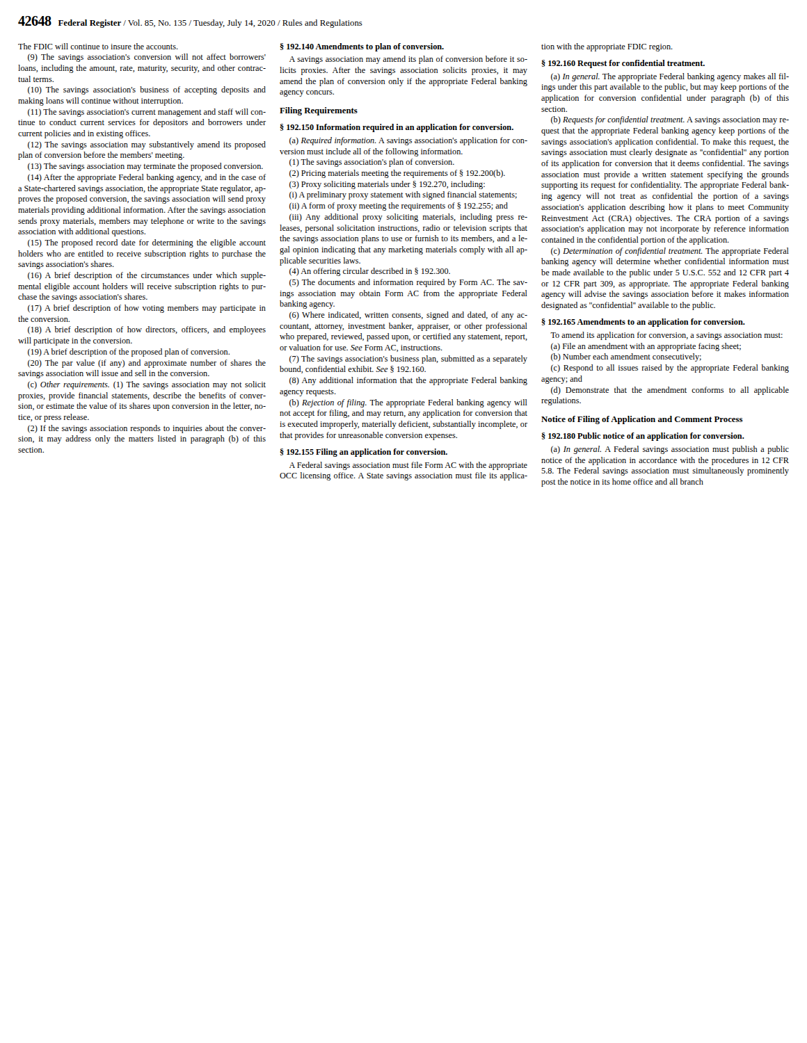42648 Federal Register / Vol. 85, No. 135 / Tuesday, July 14, 2020 / Rules and Regulations
The FDIC will continue to insure the accounts.
(9) The savings association's conversion will not affect borrowers' loans, including the amount, rate, maturity, security, and other contractual terms.
(10) The savings association's business of accepting deposits and making loans will continue without interruption.
(11) The savings association's current management and staff will continue to conduct current services for depositors and borrowers under current policies and in existing offices.
(12) The savings association may substantively amend its proposed plan of conversion before the members' meeting.
(13) The savings association may terminate the proposed conversion.
(14) After the appropriate Federal banking agency, and in the case of a State-chartered savings association, the appropriate State regulator, approves the proposed conversion, the savings association will send proxy materials providing additional information. After the savings association sends proxy materials, members may telephone or write to the savings association with additional questions.
(15) The proposed record date for determining the eligible account holders who are entitled to receive subscription rights to purchase the savings association's shares.
(16) A brief description of the circumstances under which supplemental eligible account holders will receive subscription rights to purchase the savings association's shares.
(17) A brief description of how voting members may participate in the conversion.
(18) A brief description of how directors, officers, and employees will participate in the conversion.
(19) A brief description of the proposed plan of conversion.
(20) The par value (if any) and approximate number of shares the savings association will issue and sell in the conversion.
(c) Other requirements. (1) The savings association may not solicit proxies, provide financial statements, describe the benefits of conversion, or estimate the value of its shares upon conversion in the letter, notice, or press release.
(2) If the savings association responds to inquiries about the conversion, it may address only the matters listed in paragraph (b) of this section.
§ 192.140 Amendments to plan of conversion.
A savings association may amend its plan of conversion before it solicits proxies. After the savings association solicits proxies, it may amend the plan of conversion only if the appropriate Federal banking agency concurs.
Filing Requirements
§ 192.150 Information required in an application for conversion.
(a) Required information. A savings association's application for conversion must include all of the following information.
(1) The savings association's plan of conversion.
(2) Pricing materials meeting the requirements of § 192.200(b).
(3) Proxy soliciting materials under § 192.270, including:
(i) A preliminary proxy statement with signed financial statements;
(ii) A form of proxy meeting the requirements of § 192.255; and
(iii) Any additional proxy soliciting materials, including press releases, personal solicitation instructions, radio or television scripts that the savings association plans to use or furnish to its members, and a legal opinion indicating that any marketing materials comply with all applicable securities laws.
(4) An offering circular described in § 192.300.
(5) The documents and information required by Form AC. The savings association may obtain Form AC from the appropriate Federal banking agency.
(6) Where indicated, written consents, signed and dated, of any accountant, attorney, investment banker, appraiser, or other professional who prepared, reviewed, passed upon, or certified any statement, report, or valuation for use. See Form AC, instructions.
(7) The savings association's business plan, submitted as a separately bound, confidential exhibit. See § 192.160.
(8) Any additional information that the appropriate Federal banking agency requests.
(b) Rejection of filing. The appropriate Federal banking agency will not accept for filing, and may return, any application for conversion that is executed improperly, materially deficient, substantially incomplete, or that provides for unreasonable conversion expenses.
§ 192.155 Filing an application for conversion.
A Federal savings association must file Form AC with the appropriate OCC licensing office. A State savings association must file its application with the appropriate FDIC region.
§ 192.160 Request for confidential treatment.
(a) In general. The appropriate Federal banking agency makes all filings under this part available to the public, but may keep portions of the application for conversion confidential under paragraph (b) of this section.
(b) Requests for confidential treatment. A savings association may request that the appropriate Federal banking agency keep portions of the savings association's application confidential. To make this request, the savings association must clearly designate as ''confidential'' any portion of its application for conversion that it deems confidential. The savings association must provide a written statement specifying the grounds supporting its request for confidentiality. The appropriate Federal banking agency will not treat as confidential the portion of a savings association's application describing how it plans to meet Community Reinvestment Act (CRA) objectives. The CRA portion of a savings association's application may not incorporate by reference information contained in the confidential portion of the application.
(c) Determination of confidential treatment. The appropriate Federal banking agency will determine whether confidential information must be made available to the public under 5 U.S.C. 552 and 12 CFR part 4 or 12 CFR part 309, as appropriate. The appropriate Federal banking agency will advise the savings association before it makes information designated as ''confidential'' available to the public.
§ 192.165 Amendments to an application for conversion.
To amend its application for conversion, a savings association must:
(a) File an amendment with an appropriate facing sheet;
(b) Number each amendment consecutively;
(c) Respond to all issues raised by the appropriate Federal banking agency; and
(d) Demonstrate that the amendment conforms to all applicable regulations.
Notice of Filing of Application and Comment Process
§ 192.180 Public notice of an application for conversion.
(a) In general. A Federal savings association must publish a public notice of the application in accordance with the procedures in 12 CFR 5.8. The Federal savings association must simultaneously prominently post the notice in its home office and all branch